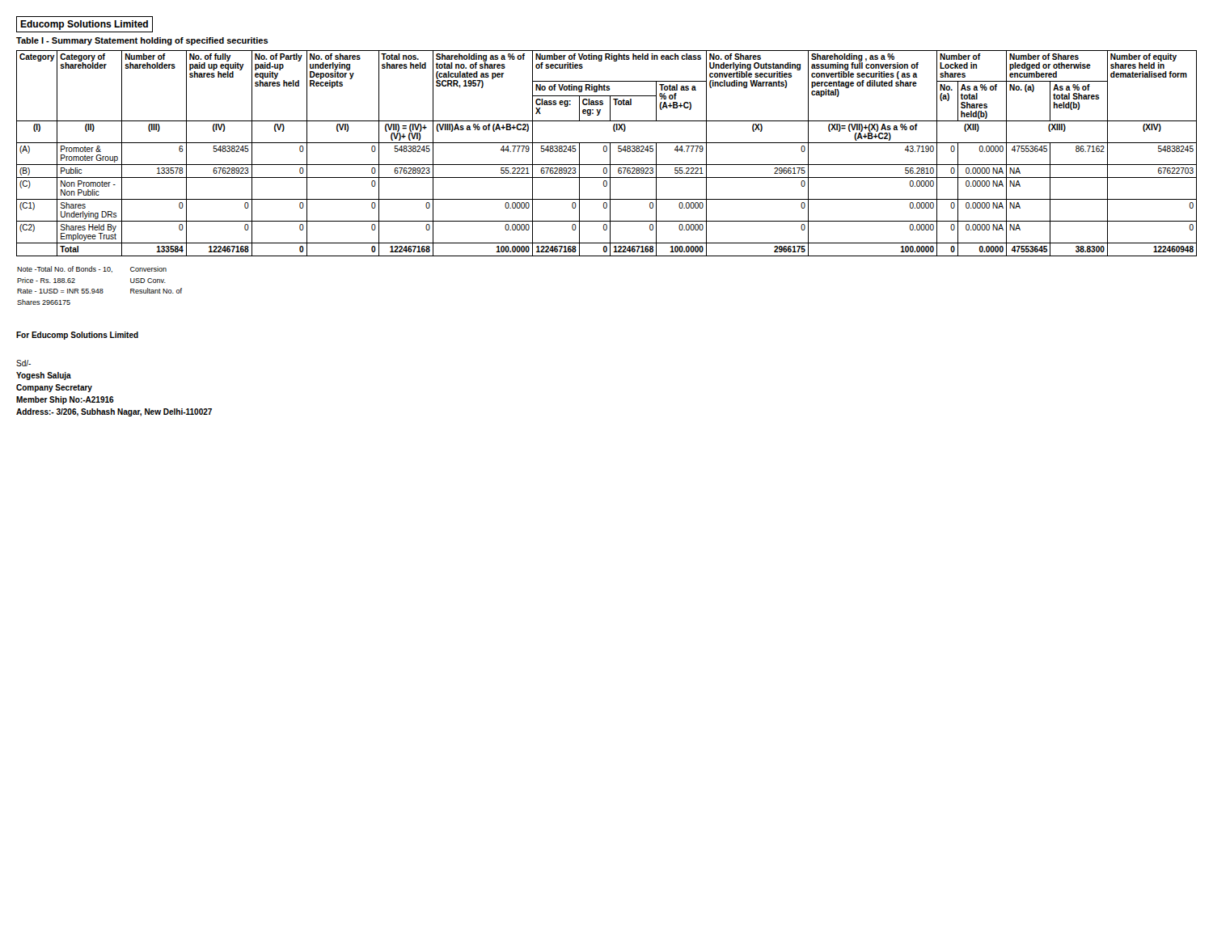Educomp Solutions Limited
Table I - Summary Statement holding of specified securities
| Category | Category of shareholder | Number of shareholders | No. of fully paid up equity shares held | No. of Partly paid-up equity shares held | No. of shares underlying Depositor y Receipts | Total nos. shares held | Shareholding as a % of total no. of shares (calculated as per SCRR, 1957) | Number of Voting Rights held in each class of securities | No. of Shares Underlying Outstanding convertible securities (including Warrants) | Shareholding , as a % assuming full conversion of convertible securities ( as a percentage of diluted share capital) | Number of Locked in shares | Number of Shares pledged or otherwise encumbered | Number of equity shares held in dematerialised form |
| --- | --- | --- | --- | --- | --- | --- | --- | --- | --- | --- | --- | --- | --- |
| No of Voting Rights | Total as a % of (A+B+C) | No. (a) | As a % of total Shares held(b) | No. (a) | As a % of total Shares held(b) |
| Class eg: X | Class eg: y | Total |
| (I) | (II) | (III) | (IV) | (V) | (VI) | (VII) = (IV)+(V)+ (VI) | (VIII)As a % of (A+B+C2) | (IX) | (X) | (XI)= (VII)+(X) As a % of (A+B+C2) | (XII) | (XIII) | (XIV) |
| (A) | Promoter & Promoter Group | 6 | 54838245 | 0 | 0 | 54838245 | 44.7779 | 54838245 | 0 | 54838245 | 44.7779 | 0 | 43.7190 | 0 | 0.0000 | 47553645 | 86.7162 | 54838245 |
| (B) | Public | 133578 | 67628923 | 0 | 0 | 67628923 | 55.2221 | 67628923 | 0 | 67628923 | 55.2221 | 2966175 | 56.2810 | 0 | 0.0000 NA | NA | | 67622703 |
| (C) | Non Promoter - Non Public | | | | 0 | | | | 0 | | | 0 | 0.0000 | | 0.0000 NA | NA | | |
| (C1) | Shares Underlying DRs | 0 | 0 | 0 | 0 | 0 | 0.0000 | 0 | 0 | 0 | 0.0000 | 0 | 0.0000 | 0 | 0.0000 NA | NA | | 0 |
| (C2) | Shares Held By Employee Trust | 0 | 0 | 0 | 0 | 0 | 0.0000 | 0 | 0 | 0 | 0.0000 | 0 | 0.0000 | 0 | 0.0000 NA | NA | | 0 |
| | Total | 133584 | 122467168 | 0 | 0 | 122467168 | 100.0000 | 122467168 | 0 | 122467168 | 100.0000 | 2966175 | 100.0000 | 0 | 0.0000 | 47553645 | 38.8300 | 122460948 |
| Note -Total No. of Bonds - 10, | Conversion |
| Price - Rs. 188.62 | USD Conv. |
| Rate - 1USD = INR 55.948 | Resultant No. of |
| Shares 2966175 | |
For Educomp Solutions Limited
Sd/-
Yogesh Saluja
Company Secretary
Member Ship No:-A21916
Address:- 3/206, Subhash Nagar, New Delhi-110027